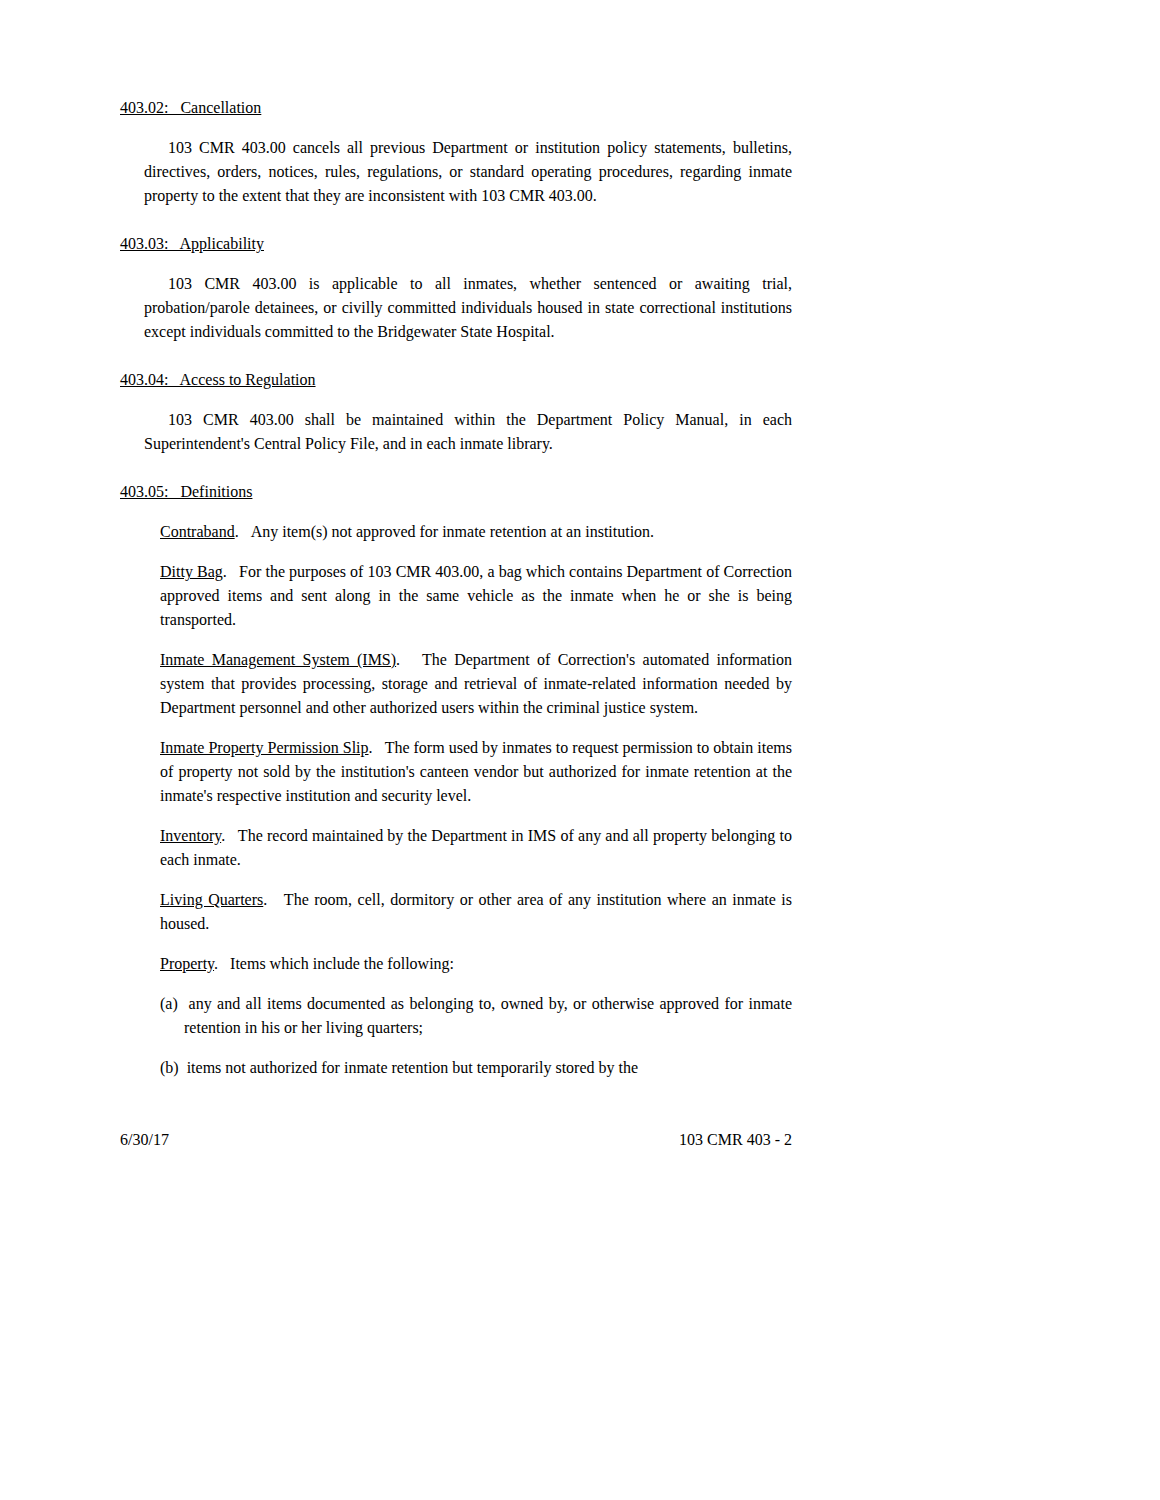403.02: Cancellation
103 CMR 403.00 cancels all previous Department or institution policy statements, bulletins, directives, orders, notices, rules, regulations, or standard operating procedures, regarding inmate property to the extent that they are inconsistent with 103 CMR 403.00.
403.03: Applicability
103 CMR 403.00 is applicable to all inmates, whether sentenced or awaiting trial, probation/parole detainees, or civilly committed individuals housed in state correctional institutions except individuals committed to the Bridgewater State Hospital.
403.04: Access to Regulation
103 CMR 403.00 shall be maintained within the Department Policy Manual, in each Superintendent's Central Policy File, and in each inmate library.
403.05: Definitions
Contraband. Any item(s) not approved for inmate retention at an institution.
Ditty Bag. For the purposes of 103 CMR 403.00, a bag which contains Department of Correction approved items and sent along in the same vehicle as the inmate when he or she is being transported.
Inmate Management System (IMS). The Department of Correction's automated information system that provides processing, storage and retrieval of inmate-related information needed by Department personnel and other authorized users within the criminal justice system.
Inmate Property Permission Slip. The form used by inmates to request permission to obtain items of property not sold by the institution's canteen vendor but authorized for inmate retention at the inmate's respective institution and security level.
Inventory. The record maintained by the Department in IMS of any and all property belonging to each inmate.
Living Quarters. The room, cell, dormitory or other area of any institution where an inmate is housed.
Property. Items which include the following:
(a) any and all items documented as belonging to, owned by, or otherwise approved for inmate retention in his or her living quarters;
(b) items not authorized for inmate retention but temporarily stored by the
6/30/17
103 CMR 403 - 2